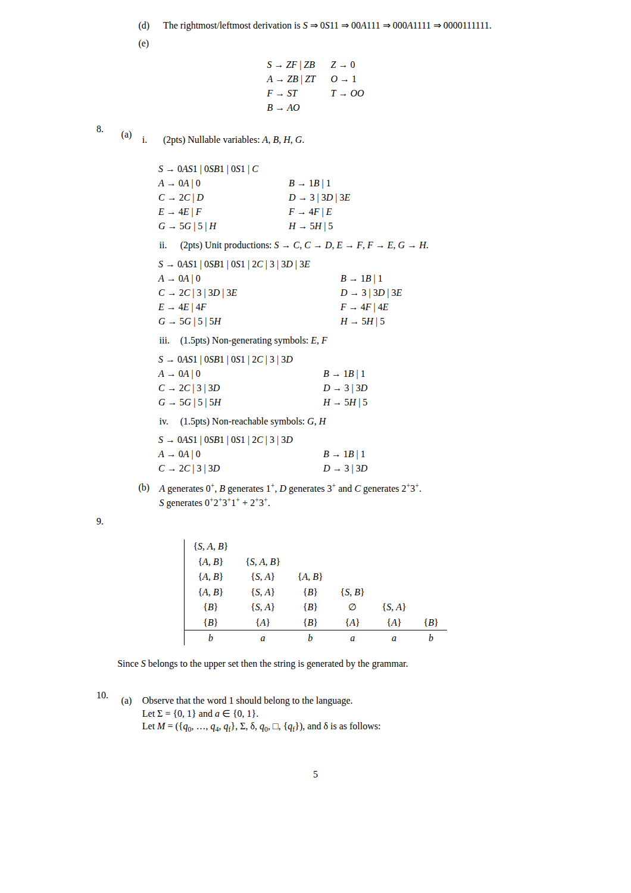(d)
The rightmost/leftmost derivation is S ⇒ 0S11 ⇒ 00A111 ⇒ 000A1111 ⇒ 0000111111.
(e)
| S → ZF / ZB | Z → 0 |
| A → ZB / ZT | O → 1 |
| F → ST | T → OO |
| B → AO | |
8.
(a)
i.
(2pts) Nullable variables: A, B, H, G.
| S → 0 AS 1 / 0 SB 1 / 0 S 1 / C | |
| A → 0 A / 0 | B → 1 B / 1 |
| C → 2 C / D | D → 3 / 3 D / 3 E |
| E → 4 E / F | F → 4 F / E |
| G → 5 G / 5 / H | H → 5 H / 5 |
ii.
(2pts) Unit productions: S → C, C → D, E → F, F → E, G → H.
| S → 0 AS 1 / 0 SB 1 / 0 S 1 / 2 C / 3 / 3 D / 3 E | |
| A → 0 A / 0 | B → 1 B / 1 |
| C → 2 C / 3 / 3 D / 3 E | D → 3 / 3 D / 3 E |
| E → 4 E / 4 F | F → 4 F / 4 E |
| G → 5 G / 5 / 5 H | H → 5 H / 5 |
iii.
(1.5pts) Non-generating symbols: E, F
| S → 0 AS 1 / 0 SB 1 / 0 S 1 / 2 C / 3 / 3 D | |
| A → 0 A / 0 | B → 1 B / 1 |
| C → 2 C / 3 / 3 D | D → 3 / 3 D |
| G → 5 G / 5 / 5 H | H → 5 H / 5 |
iv.
(1.5pts) Non-reachable symbols: G, H
| S → 0 AS 1 / 0 SB 1 / 0 S 1 / 2 C / 3 / 3 D | |
| A → 0 A / 0 | B → 1 B / 1 |
| C → 2 C / 3 / 3 D | D → 3 / 3 D |
(b)
A generates 0+, B generates 1+, D generates 3+ and C generates 2+3+.
S generates 0+2+3+1+ + 2+3+.
9.
| | { S , A , B } | | | | | |
| | { A , B } | { S , A , B } | | | | |
| | { A , B } | { S , A } | { A , B } | | | |
| | { A , B } | { S , A } | { B } | { S , B } | | |
| | { B } | { S , A } | { B } | ∅ | { S , A } | |
| | { B } | { A } | { B } | { A } | { A } | { B } |
| | b | a | b | a | a | b |
Since S belongs to the upper set then the string is generated by the grammar.
10.
(a)
Observe that the word 1 should belong to the language.
Let Σ = {0, 1} and a ∈ {0, 1}.
Let M = ({q 0, …, q 4, qf}, Σ, δ, q 0, □, {qf}), and δ is as follows:
5